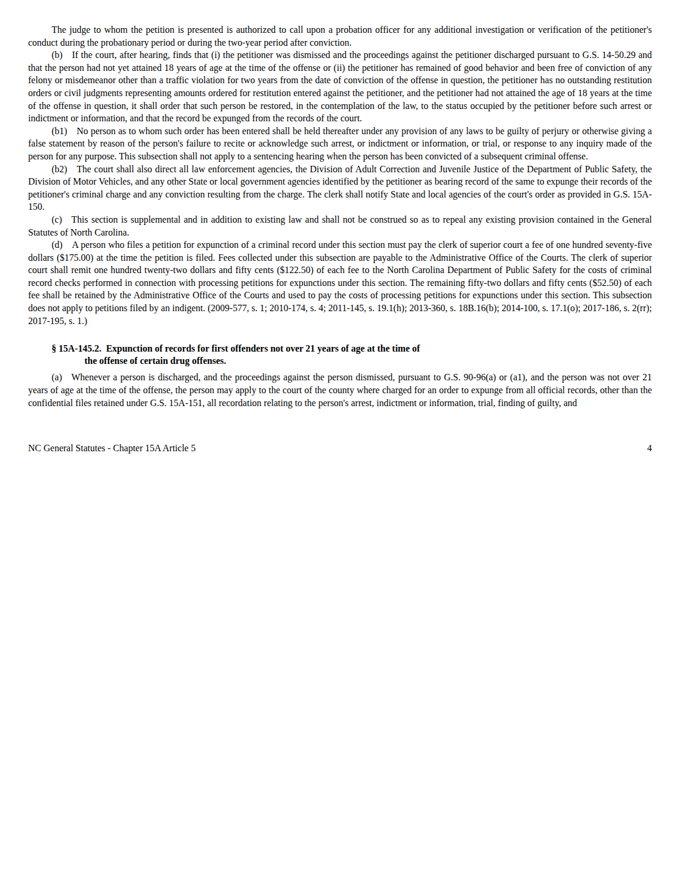The judge to whom the petition is presented is authorized to call upon a probation officer for any additional investigation or verification of the petitioner's conduct during the probationary period or during the two-year period after conviction.
(b) If the court, after hearing, finds that (i) the petitioner was dismissed and the proceedings against the petitioner discharged pursuant to G.S. 14-50.29 and that the person had not yet attained 18 years of age at the time of the offense or (ii) the petitioner has remained of good behavior and been free of conviction of any felony or misdemeanor other than a traffic violation for two years from the date of conviction of the offense in question, the petitioner has no outstanding restitution orders or civil judgments representing amounts ordered for restitution entered against the petitioner, and the petitioner had not attained the age of 18 years at the time of the offense in question, it shall order that such person be restored, in the contemplation of the law, to the status occupied by the petitioner before such arrest or indictment or information, and that the record be expunged from the records of the court.
(b1) No person as to whom such order has been entered shall be held thereafter under any provision of any laws to be guilty of perjury or otherwise giving a false statement by reason of the person's failure to recite or acknowledge such arrest, or indictment or information, or trial, or response to any inquiry made of the person for any purpose. This subsection shall not apply to a sentencing hearing when the person has been convicted of a subsequent criminal offense.
(b2) The court shall also direct all law enforcement agencies, the Division of Adult Correction and Juvenile Justice of the Department of Public Safety, the Division of Motor Vehicles, and any other State or local government agencies identified by the petitioner as bearing record of the same to expunge their records of the petitioner's criminal charge and any conviction resulting from the charge. The clerk shall notify State and local agencies of the court's order as provided in G.S. 15A-150.
(c) This section is supplemental and in addition to existing law and shall not be construed so as to repeal any existing provision contained in the General Statutes of North Carolina.
(d) A person who files a petition for expunction of a criminal record under this section must pay the clerk of superior court a fee of one hundred seventy-five dollars ($175.00) at the time the petition is filed. Fees collected under this subsection are payable to the Administrative Office of the Courts. The clerk of superior court shall remit one hundred twenty-two dollars and fifty cents ($122.50) of each fee to the North Carolina Department of Public Safety for the costs of criminal record checks performed in connection with processing petitions for expunctions under this section. The remaining fifty-two dollars and fifty cents ($52.50) of each fee shall be retained by the Administrative Office of the Courts and used to pay the costs of processing petitions for expunctions under this section. This subsection does not apply to petitions filed by an indigent. (2009-577, s. 1; 2010-174, s. 4; 2011-145, s. 19.1(h); 2013-360, s. 18B.16(b); 2014-100, s. 17.1(o); 2017-186, s. 2(rr); 2017-195, s. 1.)
§ 15A-145.2. Expunction of records for first offenders not over 21 years of age at the time of the offense of certain drug offenses.
(a) Whenever a person is discharged, and the proceedings against the person dismissed, pursuant to G.S. 90-96(a) or (a1), and the person was not over 21 years of age at the time of the offense, the person may apply to the court of the county where charged for an order to expunge from all official records, other than the confidential files retained under G.S. 15A-151, all recordation relating to the person's arrest, indictment or information, trial, finding of guilty, and
NC General Statutes - Chapter 15A Article 5 4